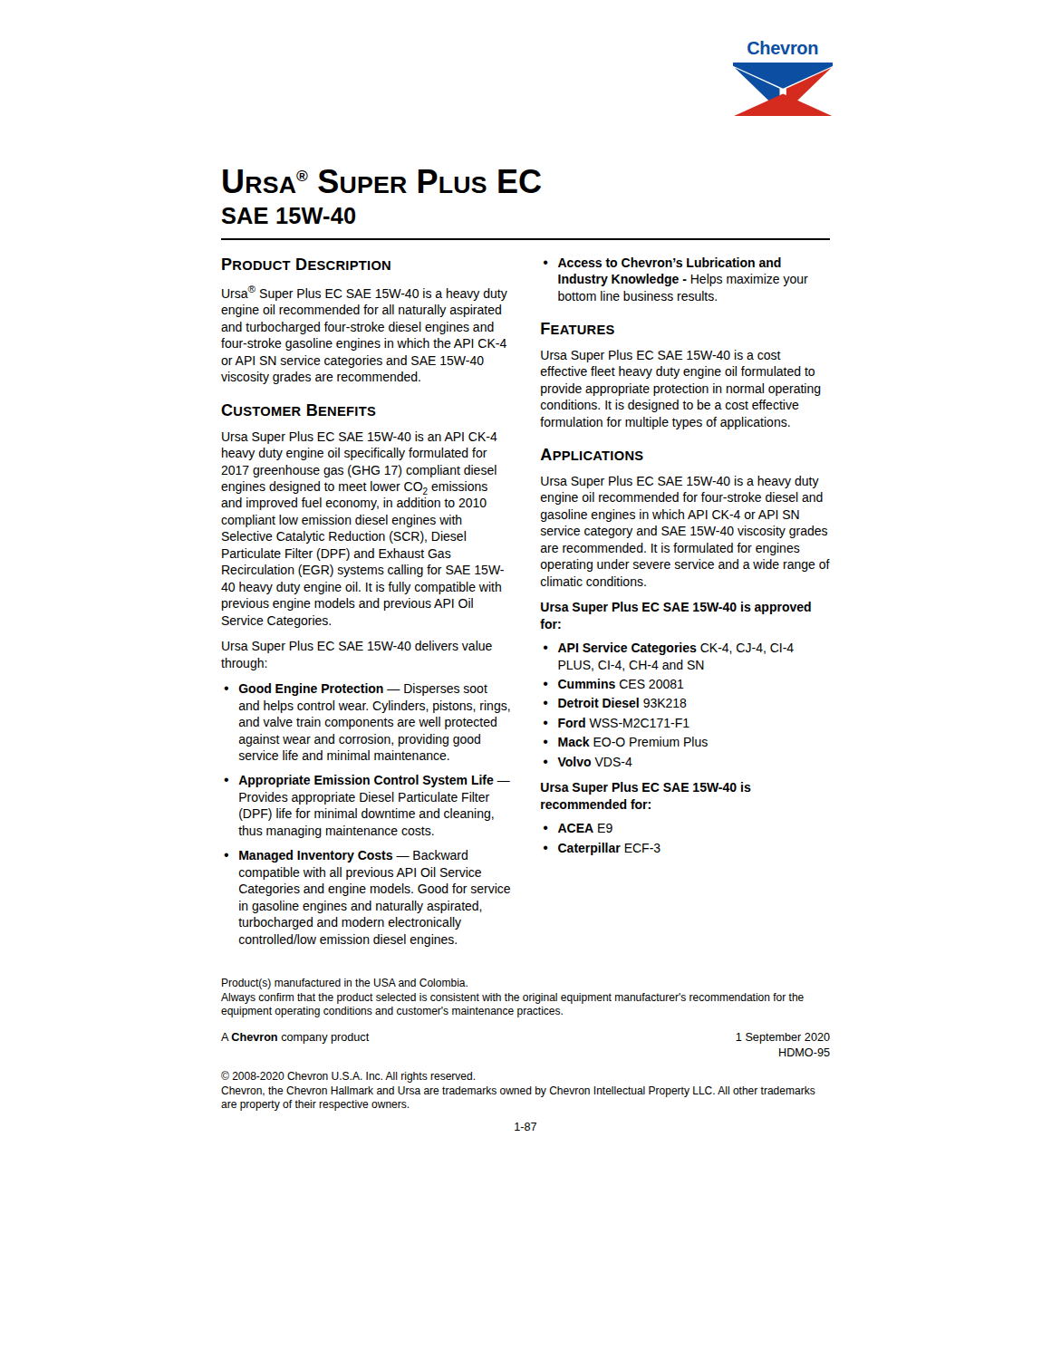Chevron
URSA® SUPER PLUS EC
SAE 15W-40
PRODUCT DESCRIPTION
Ursa® Super Plus EC SAE 15W-40 is a heavy duty engine oil recommended for all naturally aspirated and turbocharged four-stroke diesel engines and four-stroke gasoline engines in which the API CK-4 or API SN service categories and SAE 15W-40 viscosity grades are recommended.
CUSTOMER BENEFITS
Ursa Super Plus EC SAE 15W-40 is an API CK-4 heavy duty engine oil specifically formulated for 2017 greenhouse gas (GHG 17) compliant diesel engines designed to meet lower CO2 emissions and improved fuel economy, in addition to 2010 compliant low emission diesel engines with Selective Catalytic Reduction (SCR), Diesel Particulate Filter (DPF) and Exhaust Gas Recirculation (EGR) systems calling for SAE 15W-40 heavy duty engine oil. It is fully compatible with previous engine models and previous API Oil Service Categories.
Ursa Super Plus EC SAE 15W-40 delivers value through:
Good Engine Protection — Disperses soot and helps control wear. Cylinders, pistons, rings, and valve train components are well protected against wear and corrosion, providing good service life and minimal maintenance.
Appropriate Emission Control System Life — Provides appropriate Diesel Particulate Filter (DPF) life for minimal downtime and cleaning, thus managing maintenance costs.
Managed Inventory Costs — Backward compatible with all previous API Oil Service Categories and engine models. Good for service in gasoline engines and naturally aspirated, turbocharged and modern electronically controlled/low emission diesel engines.
Access to Chevron’s Lubrication and Industry Knowledge - Helps maximize your bottom line business results.
FEATURES
Ursa Super Plus EC SAE 15W-40 is a cost effective fleet heavy duty engine oil formulated to provide appropriate protection in normal operating conditions. It is designed to be a cost effective formulation for multiple types of applications.
APPLICATIONS
Ursa Super Plus EC SAE 15W-40 is a heavy duty engine oil recommended for four-stroke diesel and gasoline engines in which API CK-4 or API SN service category and SAE 15W-40 viscosity grades are recommended. It is formulated for engines operating under severe service and a wide range of climatic conditions.
Ursa Super Plus EC SAE 15W-40 is approved for:
API Service Categories CK-4, CJ-4, CI-4 PLUS, CI-4, CH-4 and SN
Cummins CES 20081
Detroit Diesel 93K218
Ford WSS-M2C171-F1
Mack EO-O Premium Plus
Volvo VDS-4
Ursa Super Plus EC SAE 15W-40 is recommended for:
ACEA E9
Caterpillar ECF-3
Product(s) manufactured in the USA and Colombia.
Always confirm that the product selected is consistent with the original equipment manufacturer's recommendation for the equipment operating conditions and customer's maintenance practices.
A Chevron company product
1 September 2020
HDMO-95
© 2008-2020 Chevron U.S.A. Inc. All rights reserved.
Chevron, the Chevron Hallmark and Ursa are trademarks owned by Chevron Intellectual Property LLC. All other trademarks are property of their respective owners.
1-87